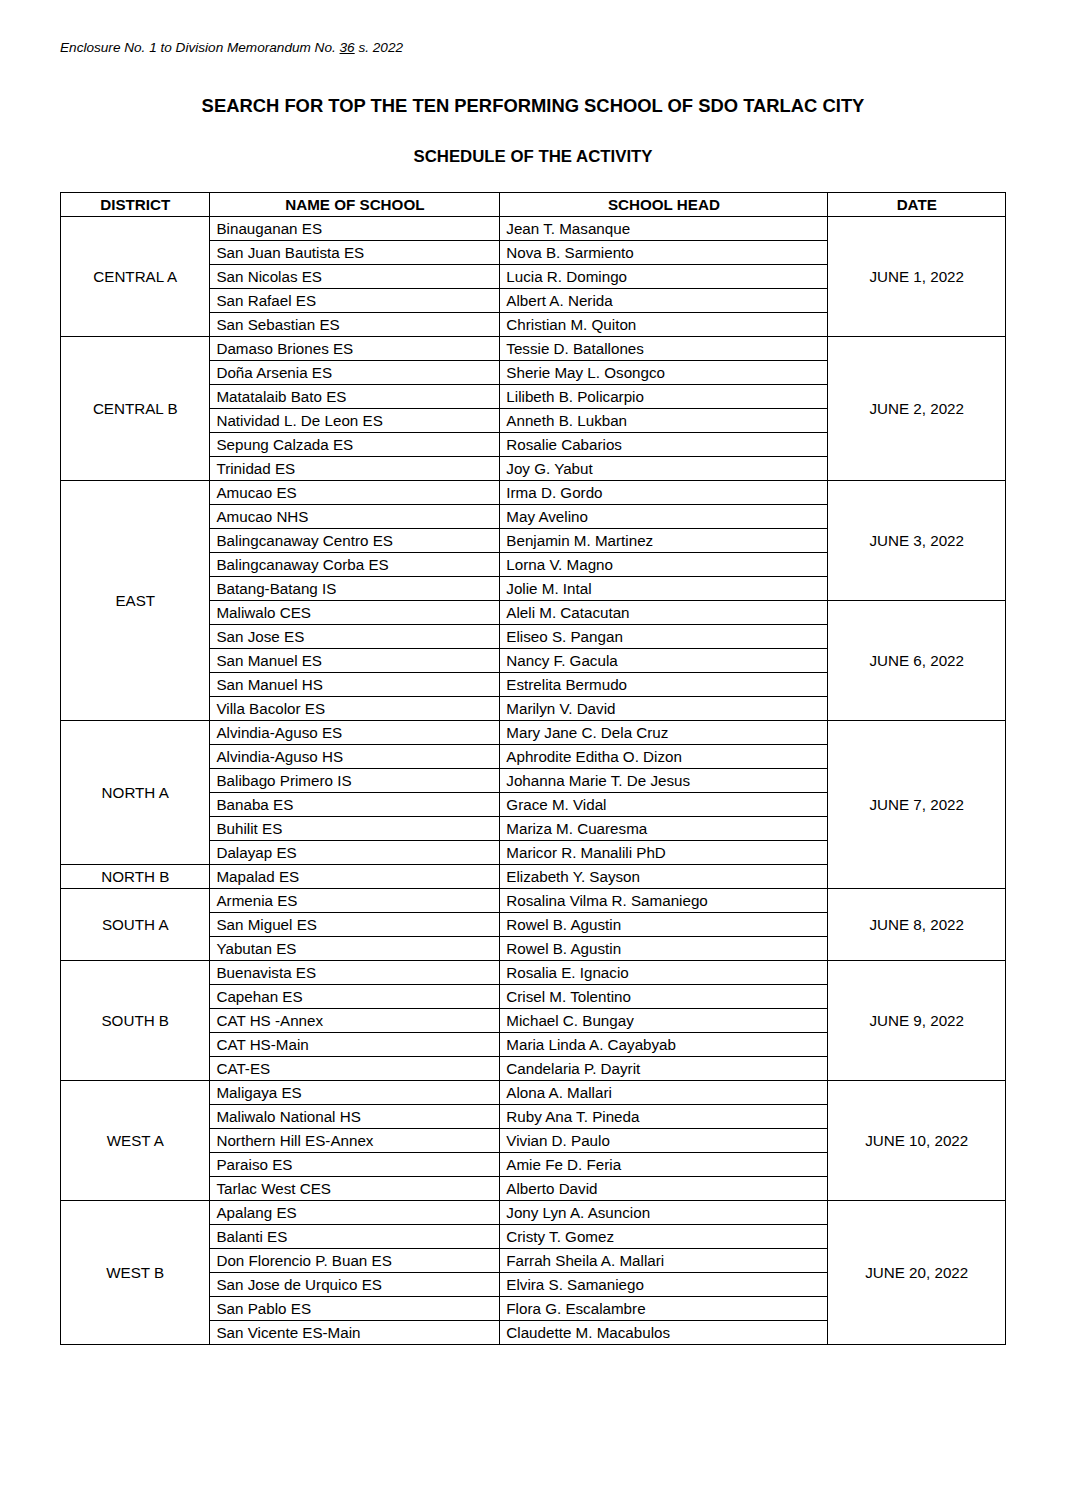Enclosure No. 1 to Division Memorandum No. 36 s. 2022
SEARCH FOR TOP THE TEN PERFORMING SCHOOL OF SDO TARLAC CITY
SCHEDULE OF THE ACTIVITY
| DISTRICT | NAME OF SCHOOL | SCHOOL HEAD | DATE |
| --- | --- | --- | --- |
| CENTRAL A | Binauganan ES | Jean T. Masanque | JUNE 1, 2022 |
| San Juan Bautista ES | Nova B. Sarmiento |
| San Nicolas ES | Lucia R. Domingo |
| San Rafael ES | Albert A. Nerida |
| San Sebastian ES | Christian M. Quiton |
| CENTRAL B | Damaso Briones ES | Tessie D. Batallones | JUNE 2, 2022 |
| Doña Arsenia ES | Sherie May L. Osongco |
| Matatalaib Bato ES | Lilibeth B. Policarpio |
| Natividad L. De Leon ES | Anneth B. Lukban |
| Sepung Calzada ES | Rosalie Cabarios |
| Trinidad ES | Joy G. Yabut |
| EAST | Amucao ES | Irma D. Gordo | JUNE 3, 2022 |
| Amucao NHS | May Avelino |
| Balingcanaway Centro ES | Benjamin M. Martinez |
| Balingcanaway Corba ES | Lorna V. Magno |
| Batang-Batang IS | Jolie M. Intal |
| Maliwalo CES | Aleli M. Catacutan | JUNE 6, 2022 |
| San Jose ES | Eliseo S. Pangan |
| San Manuel ES | Nancy F. Gacula |
| San Manuel HS | Estrelita Bermudo |
| Villa Bacolor ES | Marilyn V. David |
| NORTH A | Alvindia-Aguso ES | Mary Jane C. Dela Cruz | JUNE 7, 2022 |
| Alvindia-Aguso HS | Aphrodite Editha O. Dizon |
| Balibago Primero IS | Johanna Marie T. De Jesus |
| Banaba ES | Grace M. Vidal |
| Buhilit ES | Mariza M. Cuaresma |
| Dalayap ES | Maricor R. Manalili PhD |
| NORTH B | Mapalad ES | Elizabeth Y. Sayson |
| SOUTH A | Armenia ES | Rosalina Vilma R. Samaniego | JUNE 8, 2022 |
| San Miguel ES | Rowel B. Agustin |
| Yabutan ES | Rowel B. Agustin |
| SOUTH B | Buenavista ES | Rosalia E. Ignacio | JUNE 9, 2022 |
| Capehan ES | Crisel M. Tolentino |
| CAT HS -Annex | Michael C. Bungay |
| CAT HS-Main | Maria Linda A. Cayabyab |
| CAT-ES | Candelaria P. Dayrit |
| WEST A | Maligaya ES | Alona A. Mallari | JUNE 10, 2022 |
| Maliwalo National HS | Ruby Ana T. Pineda |
| Northern Hill ES-Annex | Vivian D. Paulo |
| Paraiso ES | Amie Fe D. Feria |
| Tarlac West CES | Alberto David |
| WEST B | Apalang ES | Jony Lyn A. Asuncion | JUNE 20, 2022 |
| Balanti ES | Cristy T. Gomez |
| Don Florencio P. Buan ES | Farrah Sheila A. Mallari |
| San Jose de Urquico ES | Elvira S. Samaniego |
| San Pablo ES | Flora G. Escalambre |
| San Vicente ES-Main | Claudette M. Macabulos |